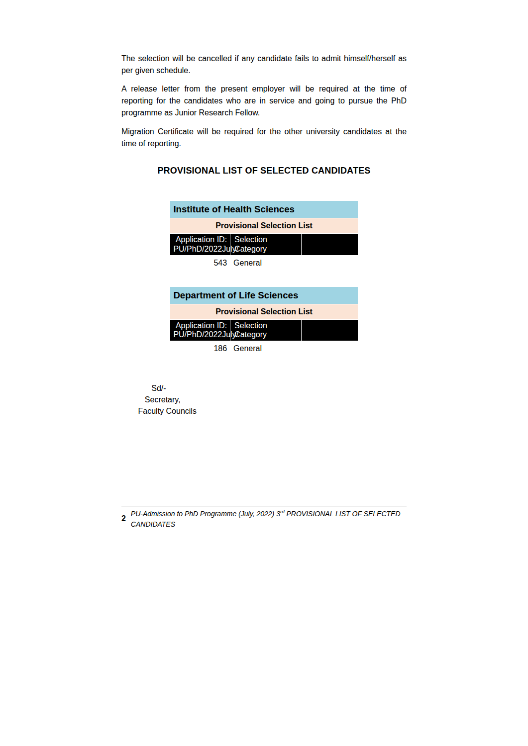The selection will be cancelled if any candidate fails to admit himself/herself as per given schedule.
A release letter from the present employer will be required at the time of reporting for the candidates who are in service and going to pursue the PhD programme as Junior Research Fellow.
Migration Certificate will be required for the other university candidates at the time of reporting.
PROVISIONAL LIST OF SELECTED CANDIDATES
| Institute of Health Sciences |
| Provisional Selection List |
| Application ID: PU/PhD/2022July/ | Selection Category | |
| 543 | General |
| Department of Life Sciences |
| Provisional Selection List |
| Application ID: PU/PhD/2022July/ | Selection Category | |
| 186 | General |
Sd/-
Secretary,
Faculty Councils
2 PU-Admission to PhD Programme (July, 2022) 3rd PROVISIONAL LIST OF SELECTED CANDIDATES